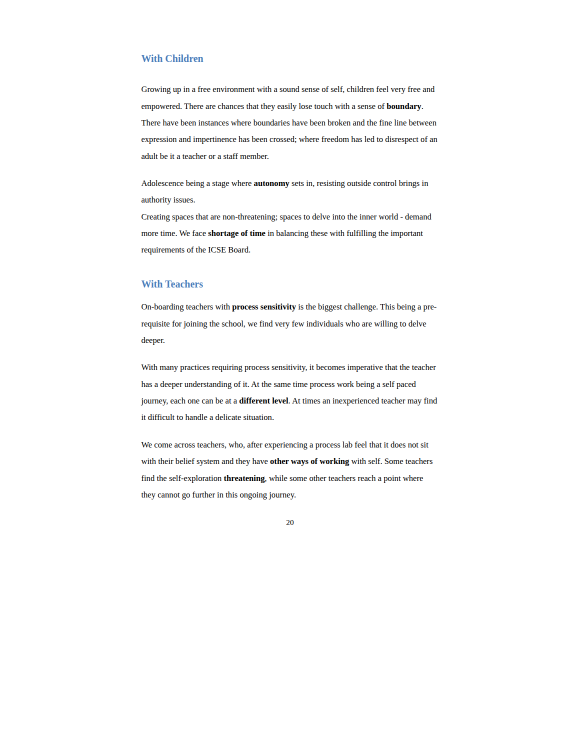With Children
Growing up in a free environment with a sound sense of self, children feel very free and empowered. There are chances that they easily lose touch with a sense of boundary. There have been instances where boundaries have been broken and the fine line between expression and impertinence has been crossed; where freedom has led to disrespect of an adult be it a teacher or a staff member.
Adolescence being a stage where autonomy sets in, resisting outside control brings in authority issues.
Creating spaces that are non-threatening; spaces to delve into the inner world - demand more time. We face shortage of time in balancing these with fulfilling the important requirements of the ICSE Board.
With Teachers
On-boarding teachers with process sensitivity is the biggest challenge. This being a pre-requisite for joining the school, we find very few individuals who are willing to delve deeper.
With many practices requiring process sensitivity, it becomes imperative that the teacher has a deeper understanding of it. At the same time process work being a self paced journey, each one can be at a different level. At times an inexperienced teacher may find it difficult to handle a delicate situation.
We come across teachers, who, after experiencing a process lab feel that it does not sit with their belief system and they have other ways of working with self. Some teachers find the self-exploration threatening, while some other teachers reach a point where they cannot go further in this ongoing journey.
20